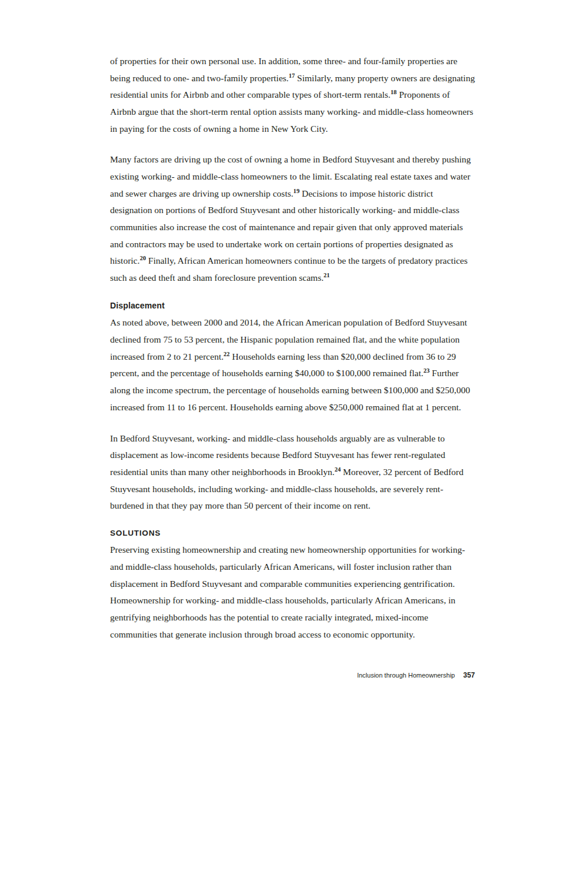of properties for their own personal use. In addition, some three- and four-family properties are being reduced to one- and two-family properties.17 Similarly, many property owners are designating residential units for Airbnb and other comparable types of short-term rentals.18 Proponents of Airbnb argue that the short-term rental option assists many working- and middle-class homeowners in paying for the costs of owning a home in New York City.
Many factors are driving up the cost of owning a home in Bedford Stuyvesant and thereby pushing existing working- and middle-class homeowners to the limit. Escalating real estate taxes and water and sewer charges are driving up ownership costs.19 Decisions to impose historic district designation on portions of Bedford Stuyvesant and other historically working- and middle-class communities also increase the cost of maintenance and repair given that only approved materials and contractors may be used to undertake work on certain portions of properties designated as historic.20 Finally, African American homeowners continue to be the targets of predatory practices such as deed theft and sham foreclosure prevention scams.21
Displacement
As noted above, between 2000 and 2014, the African American population of Bedford Stuyvesant declined from 75 to 53 percent, the Hispanic population remained flat, and the white population increased from 2 to 21 percent.22 Households earning less than $20,000 declined from 36 to 29 percent, and the percentage of households earning $40,000 to $100,000 remained flat.23 Further along the income spectrum, the percentage of households earning between $100,000 and $250,000 increased from 11 to 16 percent. Households earning above $250,000 remained flat at 1 percent.
In Bedford Stuyvesant, working- and middle-class households arguably are as vulnerable to displacement as low-income residents because Bedford Stuyvesant has fewer rent-regulated residential units than many other neighborhoods in Brooklyn.24 Moreover, 32 percent of Bedford Stuyvesant households, including working- and middle-class households, are severely rent-burdened in that they pay more than 50 percent of their income on rent.
Solutions
Preserving existing homeownership and creating new homeownership opportunities for working- and middle-class households, particularly African Americans, will foster inclusion rather than displacement in Bedford Stuyvesant and comparable communities experiencing gentrification. Homeownership for working- and middle-class households, particularly African Americans, in gentrifying neighborhoods has the potential to create racially integrated, mixed-income communities that generate inclusion through broad access to economic opportunity.
Inclusion through Homeownership357